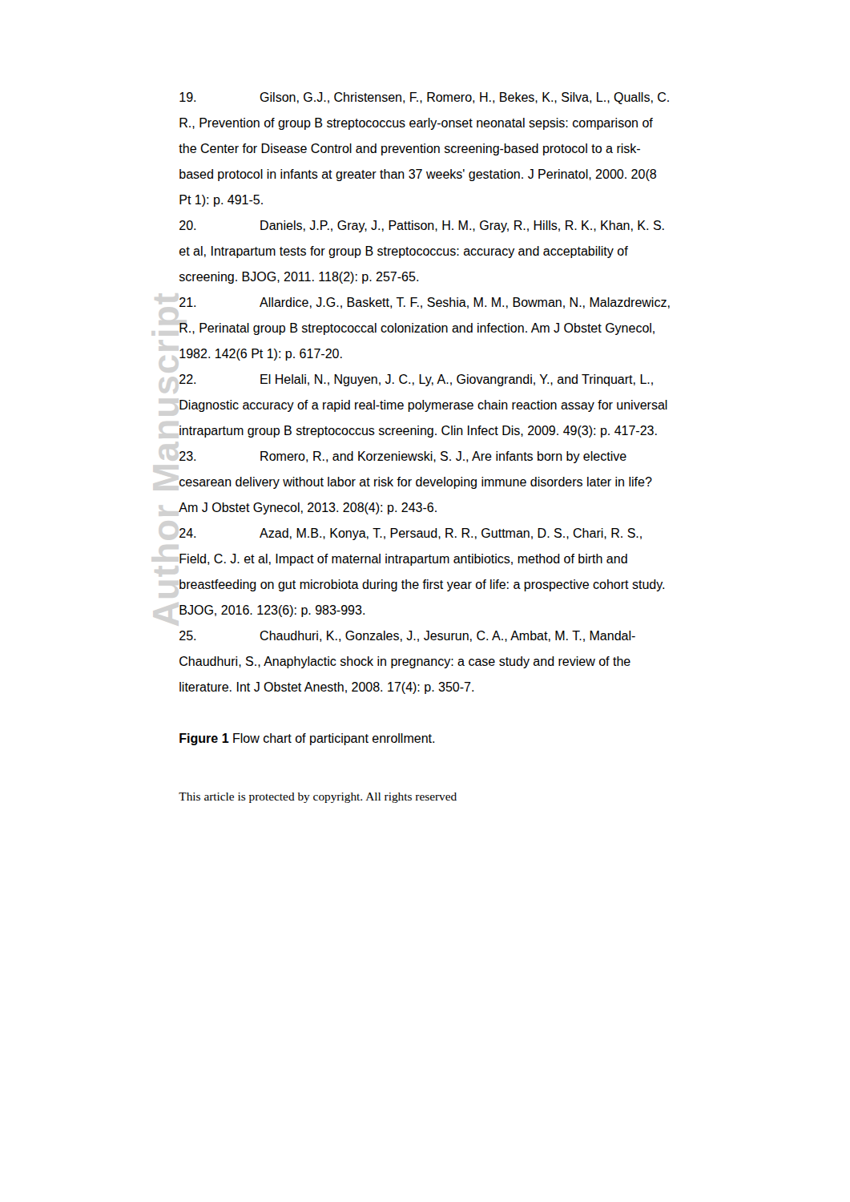Author Manuscript
19. Gilson, G.J., Christensen, F., Romero, H., Bekes, K., Silva, L., Qualls, C. R., Prevention of group B streptococcus early-onset neonatal sepsis: comparison of the Center for Disease Control and prevention screening-based protocol to a risk-based protocol in infants at greater than 37 weeks' gestation. J Perinatol, 2000. 20(8 Pt 1): p. 491-5.
20. Daniels, J.P., Gray, J., Pattison, H. M., Gray, R., Hills, R. K., Khan, K. S. et al, Intrapartum tests for group B streptococcus: accuracy and acceptability of screening. BJOG, 2011. 118(2): p. 257-65.
21. Allardice, J.G., Baskett, T. F., Seshia, M. M., Bowman, N., Malazdrewicz, R., Perinatal group B streptococcal colonization and infection. Am J Obstet Gynecol, 1982. 142(6 Pt 1): p. 617-20.
22. El Helali, N., Nguyen, J. C., Ly, A., Giovangrandi, Y., and Trinquart, L., Diagnostic accuracy of a rapid real-time polymerase chain reaction assay for universal intrapartum group B streptococcus screening. Clin Infect Dis, 2009. 49(3): p. 417-23.
23. Romero, R., and Korzeniewski, S. J., Are infants born by elective cesarean delivery without labor at risk for developing immune disorders later in life? Am J Obstet Gynecol, 2013. 208(4): p. 243-6.
24. Azad, M.B., Konya, T., Persaud, R. R., Guttman, D. S., Chari, R. S., Field, C. J. et al, Impact of maternal intrapartum antibiotics, method of birth and breastfeeding on gut microbiota during the first year of life: a prospective cohort study. BJOG, 2016. 123(6): p. 983-993.
25. Chaudhuri, K., Gonzales, J., Jesurun, C. A., Ambat, M. T., Mandal-Chaudhuri, S., Anaphylactic shock in pregnancy: a case study and review of the literature. Int J Obstet Anesth, 2008. 17(4): p. 350-7.
Figure 1 Flow chart of participant enrollment.
This article is protected by copyright. All rights reserved